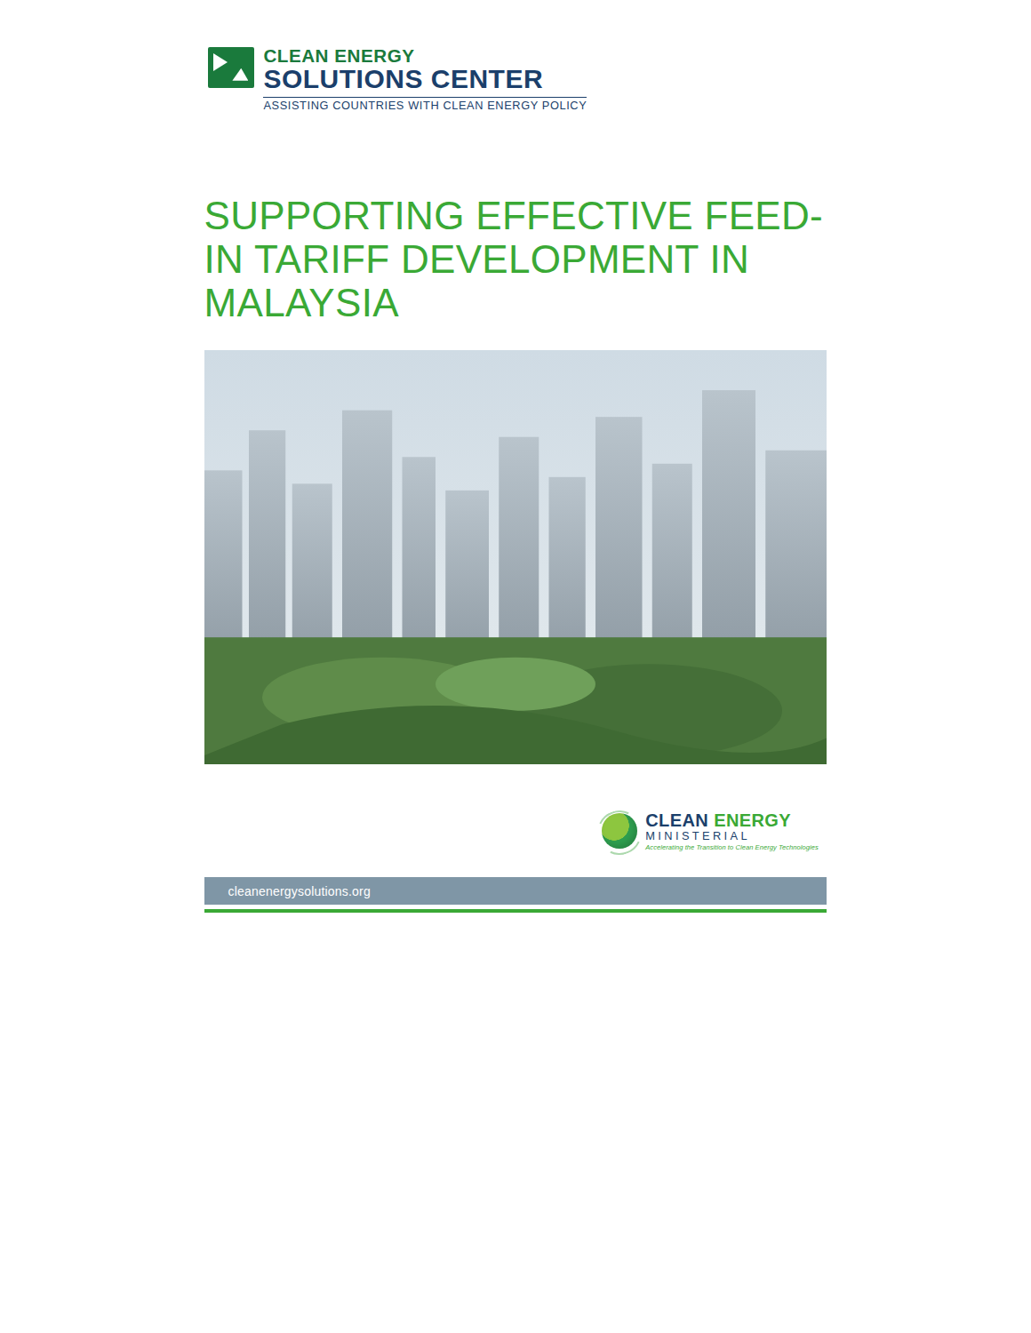Clean Energy
Solutions Center
Assisting Countries with Clean Energy Policy
Supporting Effective Feed-In Tariff Development in Malaysia
CLEAN ENERGY
MINISTERIAL
Accelerating the Transition to Clean Energy Technologies
cleanenergysolutions.org